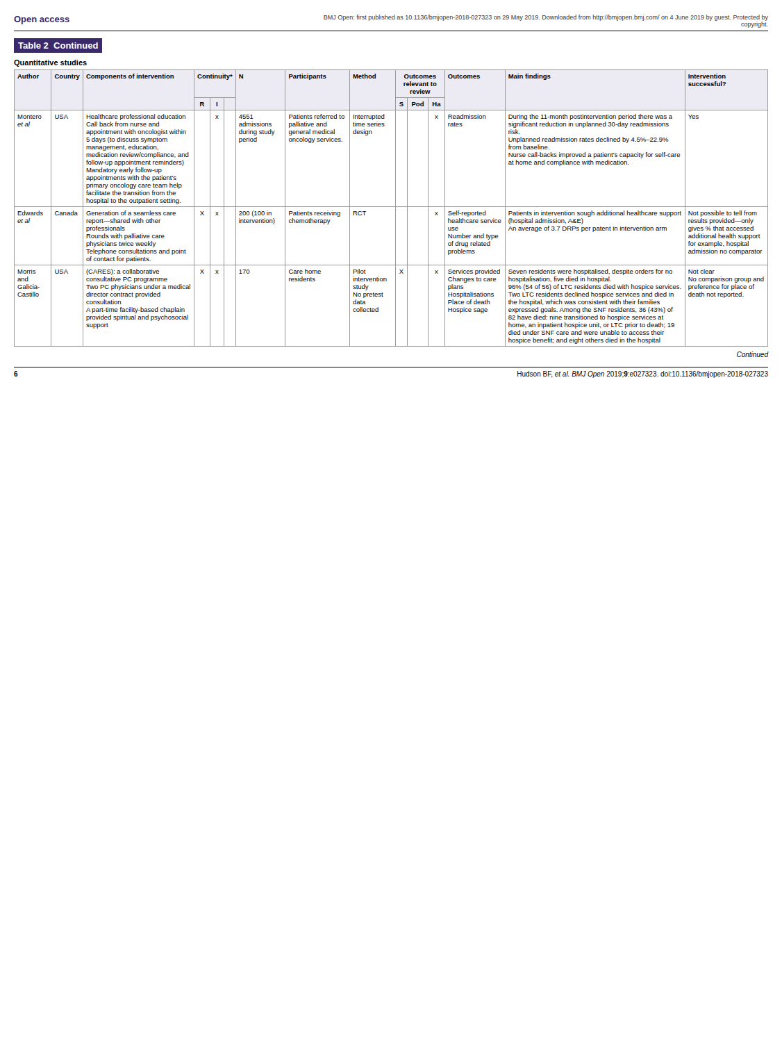Open access
BMJ Open: first published as 10.1136/bmjopen-2018-027323 on 29 May 2019. Downloaded from http://bmjopen.bmj.com/ on 4 June 2019 by guest. Protected by copyright.
Table 2 Continued
Quantitative studies
| Author | Country | Components of intervention | Continuity* | N | Participants | Method | Outcomes relevant to review | Outcomes | Main findings | Intervention successful? |
| --- | --- | --- | --- | --- | --- | --- | --- | --- | --- | --- |
| R | I | | S | Pod | Ha |
| Montero et al | USA | Healthcare professional education Call back from nurse and appointment with oncologist within 5 days (to discuss symptom management, education, medication review/compliance, and follow-up appointment reminders) Mandatory early follow-up appointments with the patient's primary oncology care team help facilitate the transition from the hospital to the outpatient setting. | | x | | 4551 admissions during study period | Patients referred to palliative and general medical oncology services. | Interrupted time series design | | | x | Readmission rates | During the 11-month postintervention period there was a significant reduction in unplanned 30-day readmissions risk. Unplanned readmission rates declined by 4.5%–22.9% from baseline. Nurse call-backs improved a patient's capacity for self-care at home and compliance with medication. | Yes |
| Edwards et al | Canada | Generation of a seamless care report—shared with other professionals Rounds with palliative care physicians twice weekly Telephone consultations and point of contact for patients. | X | x | | 200 (100 in intervention) | Patients receiving chemotherapy | RCT | | | x | Self-reported healthcare service use Number and type of drug related problems | Patients in intervention sough additional healthcare support (hospital admission, A&E) An average of 3.7 DRPs per patent in intervention arm | Not possible to tell from results provided—only gives % that accessed additional health support for example, hospital admission no comparator |
| Morris and Galicia-Castillo | USA | (CARES): a collaborative consultative PC programme Two PC physicians under a medical director contract provided consultation A part-time facility-based chaplain provided spiritual and psychosocial support | X | x | | 170 | Care home residents | Pilot intervention study No pretest data collected | X | | x | Services provided Changes to care plans Hospitalisations Place of death Hospice sage | Seven residents were hospitalised, despite orders for no hospitalisation, five died in hospital. 96% (54 of 56) of LTC residents died with hospice services. Two LTC residents declined hospice services and died in the hospital, which was consistent with their families expressed goals. Among the SNF residents, 36 (43%) of 82 have died: nine transitioned to hospice services at home, an inpatient hospice unit, or LTC prior to death; 19 died under SNF care and were unable to access their hospice benefit; and eight others died in the hospital | Not clear No comparison group and preference for place of death not reported. |
Continued
6
Hudson BF, et al. BMJ Open 2019;9:e027323. doi:10.1136/bmjopen-2018-027323